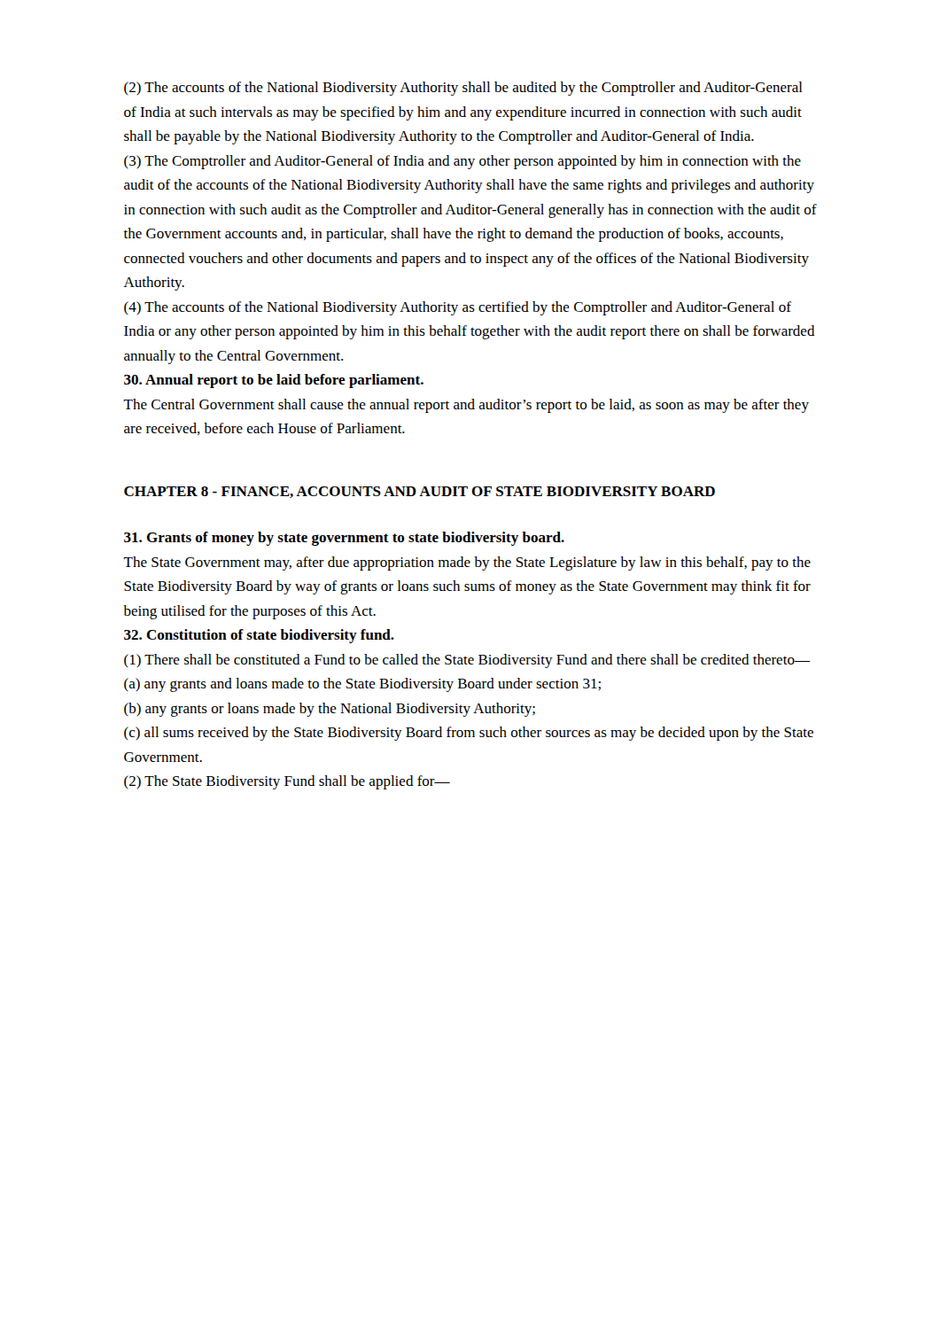(2) The accounts of the National Biodiversity Authority shall be audited by the Comptroller and Auditor-General of India at such intervals as may be specified by him and any expenditure incurred in connection with such audit shall be payable by the National Biodiversity Authority to the Comptroller and Auditor-General of India.
(3) The Comptroller and Auditor-General of India and any other person appointed by him in connection with the audit of the accounts of the National Biodiversity Authority shall have the same rights and privileges and authority in connection with such audit as the Comptroller and Auditor-General generally has in connection with the audit of the Government accounts and, in particular, shall have the right to demand the production of books, accounts, connected vouchers and other documents and papers and to inspect any of the offices of the National Biodiversity Authority.
(4) The accounts of the National Biodiversity Authority as certified by the Comptroller and Auditor-General of India or any other person appointed by him in this behalf together with the audit report there on shall be forwarded annually to the Central Government.
30. Annual report to be laid before parliament.
The Central Government shall cause the annual report and auditor’s report to be laid, as soon as may be after they are received, before each House of Parliament.
CHAPTER 8 - FINANCE, ACCOUNTS AND AUDIT OF STATE BIODIVERSITY BOARD
31. Grants of money by state government to state biodiversity board.
The State Government may, after due appropriation made by the State Legislature by law in this behalf, pay to the State Biodiversity Board by way of grants or loans such sums of money as the State Government may think fit for being utilised for the purposes of this Act.
32. Constitution of state biodiversity fund.
(1) There shall be constituted a Fund to be called the State Biodiversity Fund and there shall be credited thereto—
(a) any grants and loans made to the State Biodiversity Board under section 31;
(b) any grants or loans made by the National Biodiversity Authority;
(c) all sums received by the State Biodiversity Board from such other sources as may be decided upon by the State Government.
(2) The State Biodiversity Fund shall be applied for—